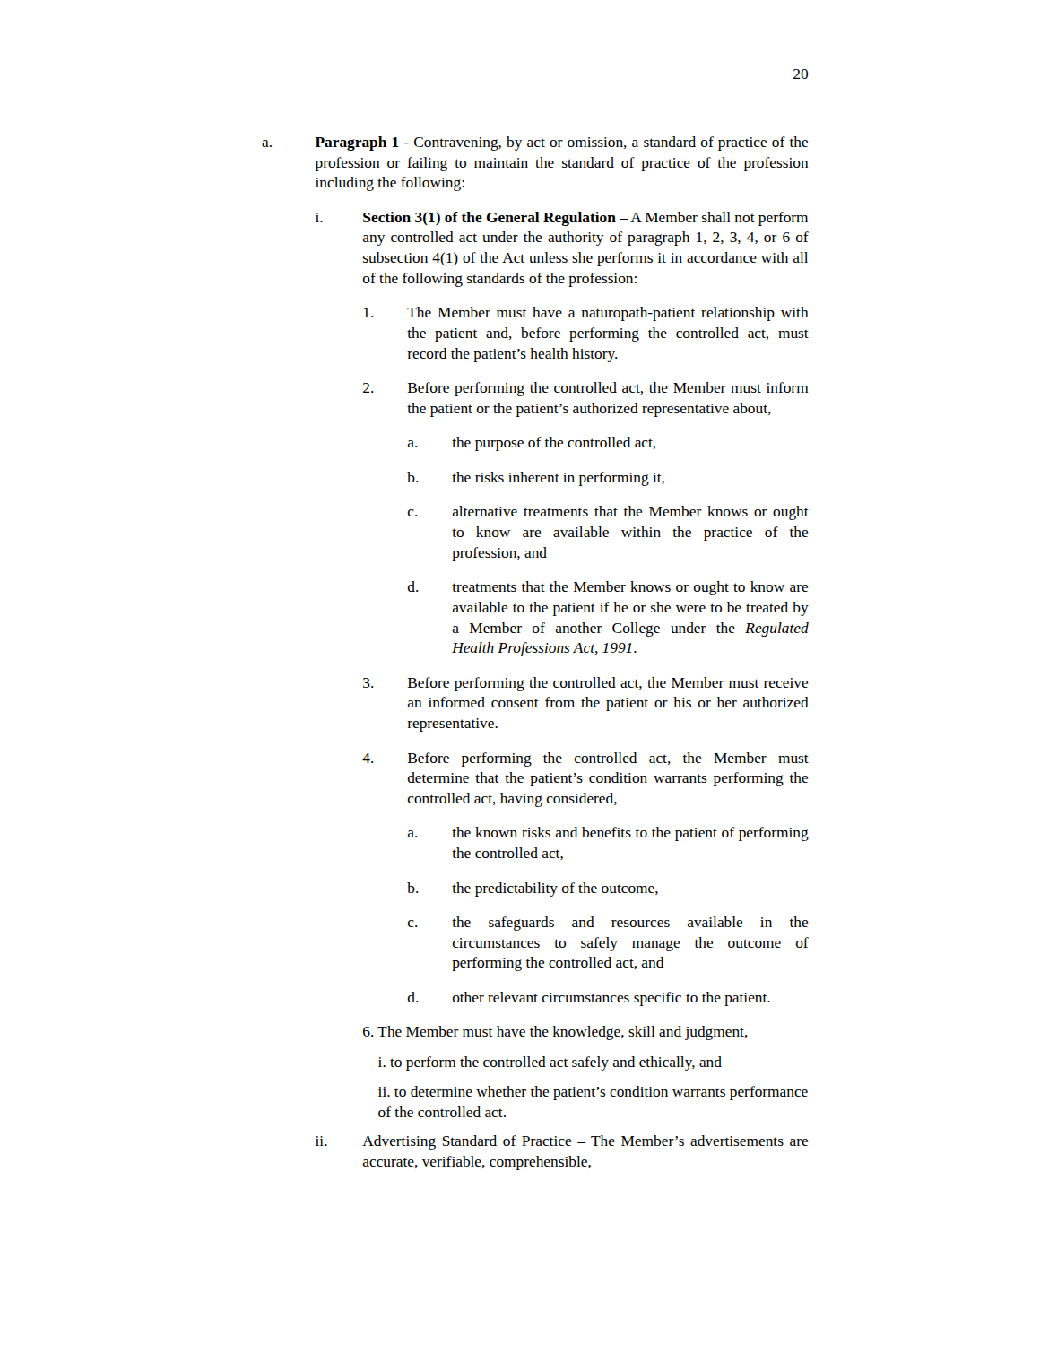20
a.
Paragraph 1 - Contravening, by act or omission, a standard of practice of the profession or failing to maintain the standard of practice of the profession including the following:
i.
Section 3(1) of the General Regulation – A Member shall not perform any controlled act under the authority of paragraph 1, 2, 3, 4, or 6 of subsection 4(1) of the Act unless she performs it in accordance with all of the following standards of the profession:
1.
The Member must have a naturopath-patient relationship with the patient and, before performing the controlled act, must record the patient’s health history.
2.
Before performing the controlled act, the Member must inform the patient or the patient’s authorized representative about,
a.
the purpose of the controlled act,
b.
the risks inherent in performing it,
c.
alternative treatments that the Member knows or ought to know are available within the practice of the profession, and
d.
treatments that the Member knows or ought to know are available to the patient if he or she were to be treated by a Member of another College under the Regulated Health Professions Act, 1991.
3.
Before performing the controlled act, the Member must receive an informed consent from the patient or his or her authorized representative.
4.
Before performing the controlled act, the Member must determine that the patient’s condition warrants performing the controlled act, having considered,
a.
the known risks and benefits to the patient of performing the controlled act,
b.
the predictability of the outcome,
c.
the safeguards and resources available in the circumstances to safely manage the outcome of performing the controlled act, and
d.
other relevant circumstances specific to the patient.
6. The Member must have the knowledge, skill and judgment,
i. to perform the controlled act safely and ethically, and
ii. to determine whether the patient’s condition warrants performance of the controlled act.
ii.
Advertising Standard of Practice – The Member’s advertisements are accurate, verifiable, comprehensible,